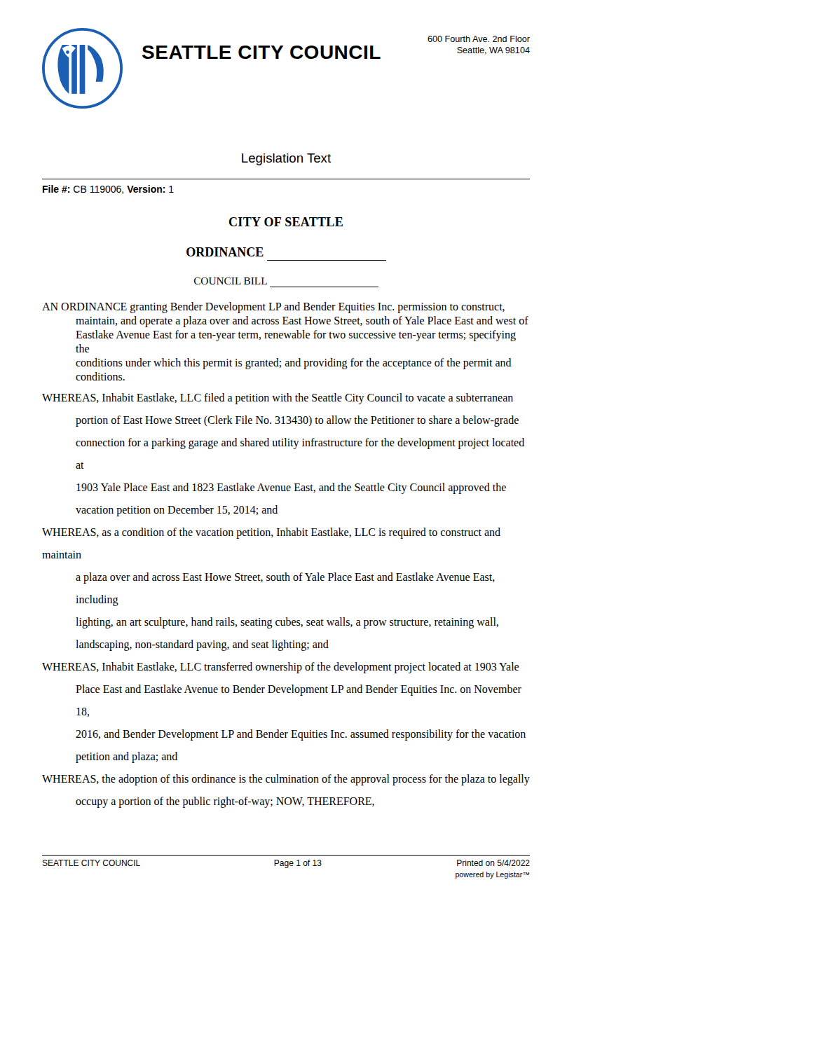SEATTLE CITY COUNCIL
600 Fourth Ave. 2nd Floor
Seattle, WA 98104
Legislation Text
File #: CB 119006, Version: 1
CITY OF SEATTLE
ORDINANCE
COUNCIL BILL
AN ORDINANCE granting Bender Development LP and Bender Equities Inc. permission to construct, maintain, and operate a plaza over and across East Howe Street, south of Yale Place East and west of Eastlake Avenue East for a ten-year term, renewable for two successive ten-year terms; specifying the conditions under which this permit is granted; and providing for the acceptance of the permit and conditions.
WHEREAS, Inhabit Eastlake, LLC filed a petition with the Seattle City Council to vacate a subterranean
portion of East Howe Street (Clerk File No. 313430) to allow the Petitioner to share a below-grade
connection for a parking garage and shared utility infrastructure for the development project located at
1903 Yale Place East and 1823 Eastlake Avenue East, and the Seattle City Council approved the
vacation petition on December 15, 2014; and
WHEREAS, as a condition of the vacation petition, Inhabit Eastlake, LLC is required to construct and maintain
a plaza over and across East Howe Street, south of Yale Place East and Eastlake Avenue East, including
lighting, an art sculpture, hand rails, seating cubes, seat walls, a prow structure, retaining wall,
landscaping, non-standard paving, and seat lighting; and
WHEREAS, Inhabit Eastlake, LLC transferred ownership of the development project located at 1903 Yale
Place East and Eastlake Avenue to Bender Development LP and Bender Equities Inc. on November 18,
2016, and Bender Development LP and Bender Equities Inc. assumed responsibility for the vacation
petition and plaza; and
WHEREAS, the adoption of this ordinance is the culmination of the approval process for the plaza to legally
occupy a portion of the public right-of-way; NOW, THEREFORE,
SEATTLE CITY COUNCIL
Page 1 of 13
Printed on 5/4/2022
powered by Legistar™